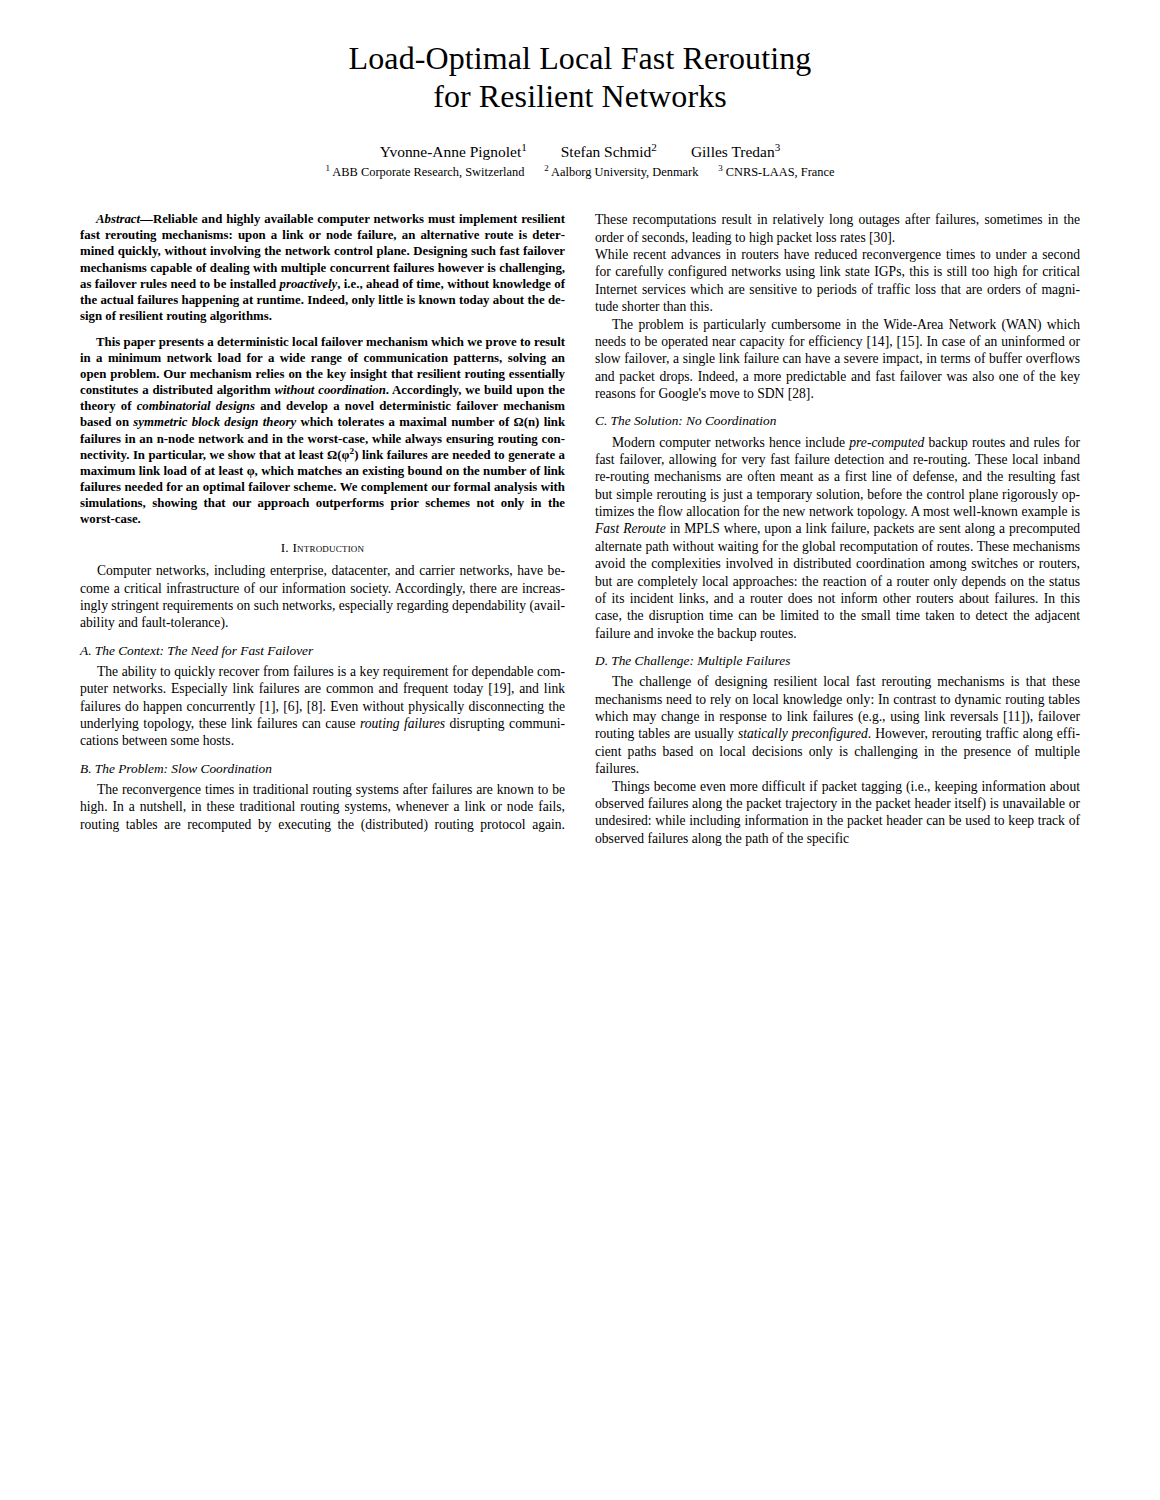Load-Optimal Local Fast Rerouting
for Resilient Networks
Yvonne-Anne Pignolet1 Stefan Schmid2 Gilles Tredan3
1 ABB Corporate Research, Switzerland 2 Aalborg University, Denmark 3 CNRS-LAAS, France
Abstract—Reliable and highly available computer networks must implement resilient fast rerouting mechanisms: upon a link or node failure, an alternative route is determined quickly, without involving the network control plane. Designing such fast failover mechanisms capable of dealing with multiple concurrent failures however is challenging, as failover rules need to be installed proactively, i.e., ahead of time, without knowledge of the actual failures happening at runtime. Indeed, only little is known today about the design of resilient routing algorithms.
This paper presents a deterministic local failover mechanism which we prove to result in a minimum network load for a wide range of communication patterns, solving an open problem. Our mechanism relies on the key insight that resilient routing essentially constitutes a distributed algorithm without coordination. Accordingly, we build upon the theory of combinatorial designs and develop a novel deterministic failover mechanism based on symmetric block design theory which tolerates a maximal number of Ω(n) link failures in an n-node network and in the worst-case, while always ensuring routing connectivity. In particular, we show that at least Ω(φ2) link failures are needed to generate a maximum link load of at least φ, which matches an existing bound on the number of link failures needed for an optimal failover scheme. We complement our formal analysis with simulations, showing that our approach outperforms prior schemes not only in the worst-case.
I. Introduction
Computer networks, including enterprise, datacenter, and carrier networks, have become a critical infrastructure of our information society. Accordingly, there are increasingly stringent requirements on such networks, especially regarding dependability (availability and fault-tolerance).
A. The Context: The Need for Fast Failover
The ability to quickly recover from failures is a key requirement for dependable computer networks. Especially link failures are common and frequent today [19], and link failures do happen concurrently [1], [6], [8]. Even without physically disconnecting the underlying topology, these link failures can cause routing failures disrupting communications between some hosts.
B. The Problem: Slow Coordination
The reconvergence times in traditional routing systems after failures are known to be high. In a nutshell, in these traditional routing systems, whenever a link or node fails, routing tables are recomputed by executing the (distributed) routing protocol again. These recomputations result in relatively long outages after failures, sometimes in the order of seconds, leading to high packet loss rates [30].
While recent advances in routers have reduced reconvergence times to under a second for carefully configured networks using link state IGPs, this is still too high for critical Internet services which are sensitive to periods of traffic loss that are orders of magnitude shorter than this.
The problem is particularly cumbersome in the Wide-Area Network (WAN) which needs to be operated near capacity for efficiency [14], [15]. In case of an uninformed or slow failover, a single link failure can have a severe impact, in terms of buffer overflows and packet drops. Indeed, a more predictable and fast failover was also one of the key reasons for Google's move to SDN [28].
C. The Solution: No Coordination
Modern computer networks hence include pre-computed backup routes and rules for fast failover, allowing for very fast failure detection and re-routing. These local inband re-routing mechanisms are often meant as a first line of defense, and the resulting fast but simple rerouting is just a temporary solution, before the control plane rigorously optimizes the flow allocation for the new network topology. A most well-known example is Fast Reroute in MPLS where, upon a link failure, packets are sent along a precomputed alternate path without waiting for the global recomputation of routes. These mechanisms avoid the complexities involved in distributed coordination among switches or routers, but are completely local approaches: the reaction of a router only depends on the status of its incident links, and a router does not inform other routers about failures. In this case, the disruption time can be limited to the small time taken to detect the adjacent failure and invoke the backup routes.
D. The Challenge: Multiple Failures
The challenge of designing resilient local fast rerouting mechanisms is that these mechanisms need to rely on local knowledge only: In contrast to dynamic routing tables which may change in response to link failures (e.g., using link reversals [11]), failover routing tables are usually statically preconfigured. However, rerouting traffic along efficient paths based on local decisions only is challenging in the presence of multiple failures.
Things become even more difficult if packet tagging (i.e., keeping information about observed failures along the packet trajectory in the packet header itself) is unavailable or undesired: while including information in the packet header can be used to keep track of observed failures along the path of the specific